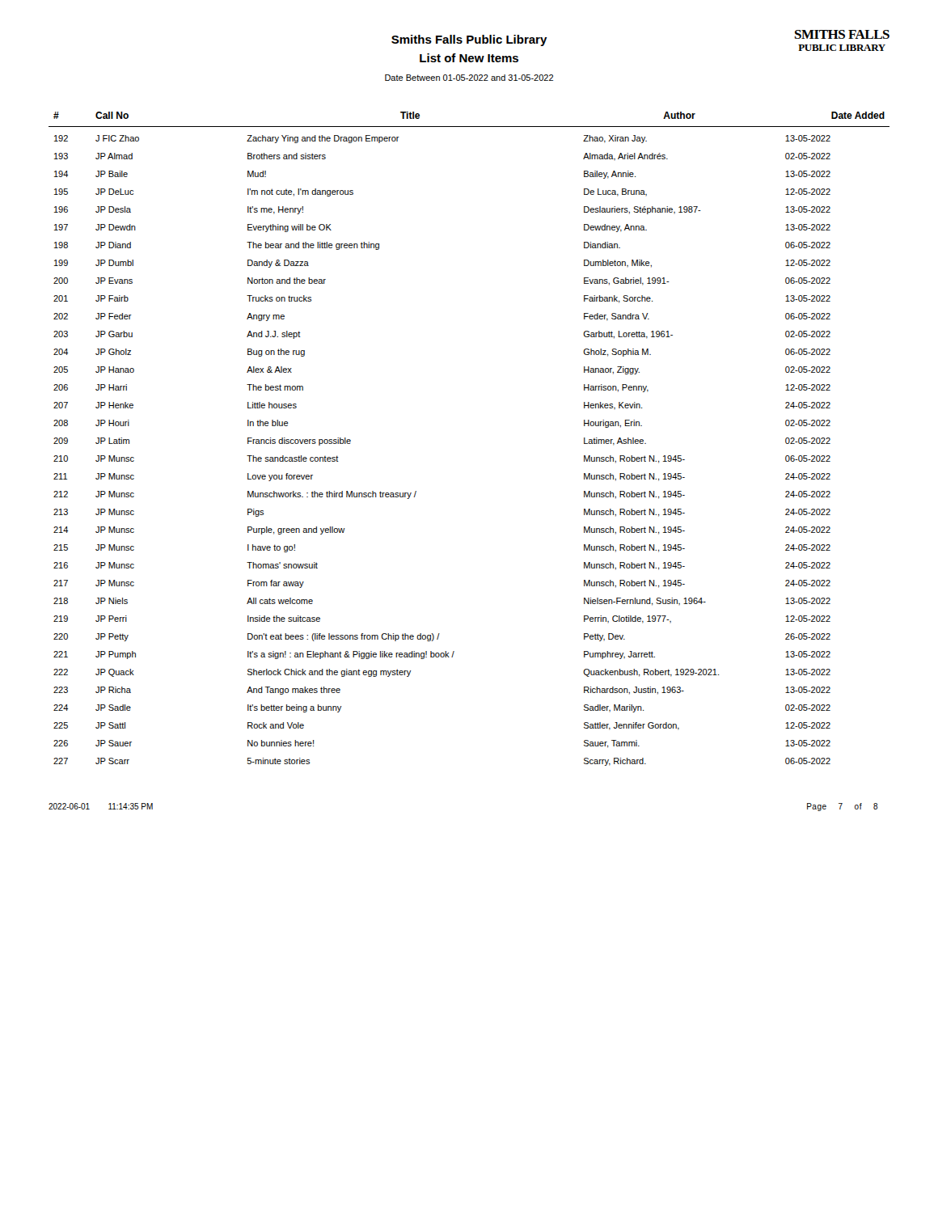SMITHS FALLS
PUBLIC LIBRARY
Smiths Falls Public Library
List of New Items
Date Between 01-05-2022 and 31-05-2022
| # | Call No | Title | Author | Date Added |
| --- | --- | --- | --- | --- |
| 192 | J FIC Zhao | Zachary Ying and the Dragon Emperor | Zhao, Xiran Jay. | 13-05-2022 |
| 193 | JP Almad | Brothers and sisters | Almada, Ariel Andrés. | 02-05-2022 |
| 194 | JP Baile | Mud! | Bailey, Annie. | 13-05-2022 |
| 195 | JP DeLuc | I'm not cute, I'm dangerous | De Luca, Bruna, | 12-05-2022 |
| 196 | JP Desla | It's me, Henry! | Deslauriers, Stéphanie, 1987- | 13-05-2022 |
| 197 | JP Dewdn | Everything will be OK | Dewdney, Anna. | 13-05-2022 |
| 198 | JP Diand | The bear and the little green thing | Diandian. | 06-05-2022 |
| 199 | JP Dumbl | Dandy & Dazza | Dumbleton, Mike, | 12-05-2022 |
| 200 | JP Evans | Norton and the bear | Evans, Gabriel, 1991- | 06-05-2022 |
| 201 | JP Fairb | Trucks on trucks | Fairbank, Sorche. | 13-05-2022 |
| 202 | JP Feder | Angry me | Feder, Sandra V. | 06-05-2022 |
| 203 | JP Garbu | And J.J. slept | Garbutt, Loretta, 1961- | 02-05-2022 |
| 204 | JP Gholz | Bug on the rug | Gholz, Sophia M. | 06-05-2022 |
| 205 | JP Hanao | Alex & Alex | Hanaor, Ziggy. | 02-05-2022 |
| 206 | JP Harri | The best mom | Harrison, Penny, | 12-05-2022 |
| 207 | JP Henke | Little houses | Henkes, Kevin. | 24-05-2022 |
| 208 | JP Houri | In the blue | Hourigan, Erin. | 02-05-2022 |
| 209 | JP Latim | Francis discovers possible | Latimer, Ashlee. | 02-05-2022 |
| 210 | JP Munsc | The sandcastle contest | Munsch, Robert N., 1945- | 06-05-2022 |
| 211 | JP Munsc | Love you forever | Munsch, Robert N., 1945- | 24-05-2022 |
| 212 | JP Munsc | Munschworks. : the third Munsch treasury / | Munsch, Robert N., 1945- | 24-05-2022 |
| 213 | JP Munsc | Pigs | Munsch, Robert N., 1945- | 24-05-2022 |
| 214 | JP Munsc | Purple, green and yellow | Munsch, Robert N., 1945- | 24-05-2022 |
| 215 | JP Munsc | I have to go! | Munsch, Robert N., 1945- | 24-05-2022 |
| 216 | JP Munsc | Thomas' snowsuit | Munsch, Robert N., 1945- | 24-05-2022 |
| 217 | JP Munsc | From far away | Munsch, Robert N., 1945- | 24-05-2022 |
| 218 | JP Niels | All cats welcome | Nielsen-Fernlund, Susin, 1964- | 13-05-2022 |
| 219 | JP Perri | Inside the suitcase | Perrin, Clotilde, 1977-, | 12-05-2022 |
| 220 | JP Petty | Don't eat bees : (life lessons from Chip the dog) / | Petty, Dev. | 26-05-2022 |
| 221 | JP Pumph | It's a sign! : an Elephant & Piggie like reading! book / | Pumphrey, Jarrett. | 13-05-2022 |
| 222 | JP Quack | Sherlock Chick and the giant egg mystery | Quackenbush, Robert, 1929-2021. | 13-05-2022 |
| 223 | JP Richa | And Tango makes three | Richardson, Justin, 1963- | 13-05-2022 |
| 224 | JP Sadle | It's better being a bunny | Sadler, Marilyn. | 02-05-2022 |
| 225 | JP Sattl | Rock and Vole | Sattler, Jennifer Gordon, | 12-05-2022 |
| 226 | JP Sauer | No bunnies here! | Sauer, Tammi. | 13-05-2022 |
| 227 | JP Scarr | 5-minute stories | Scarry, Richard. | 06-05-2022 |
2022-06-01 11:14:35 PM
Page7of8